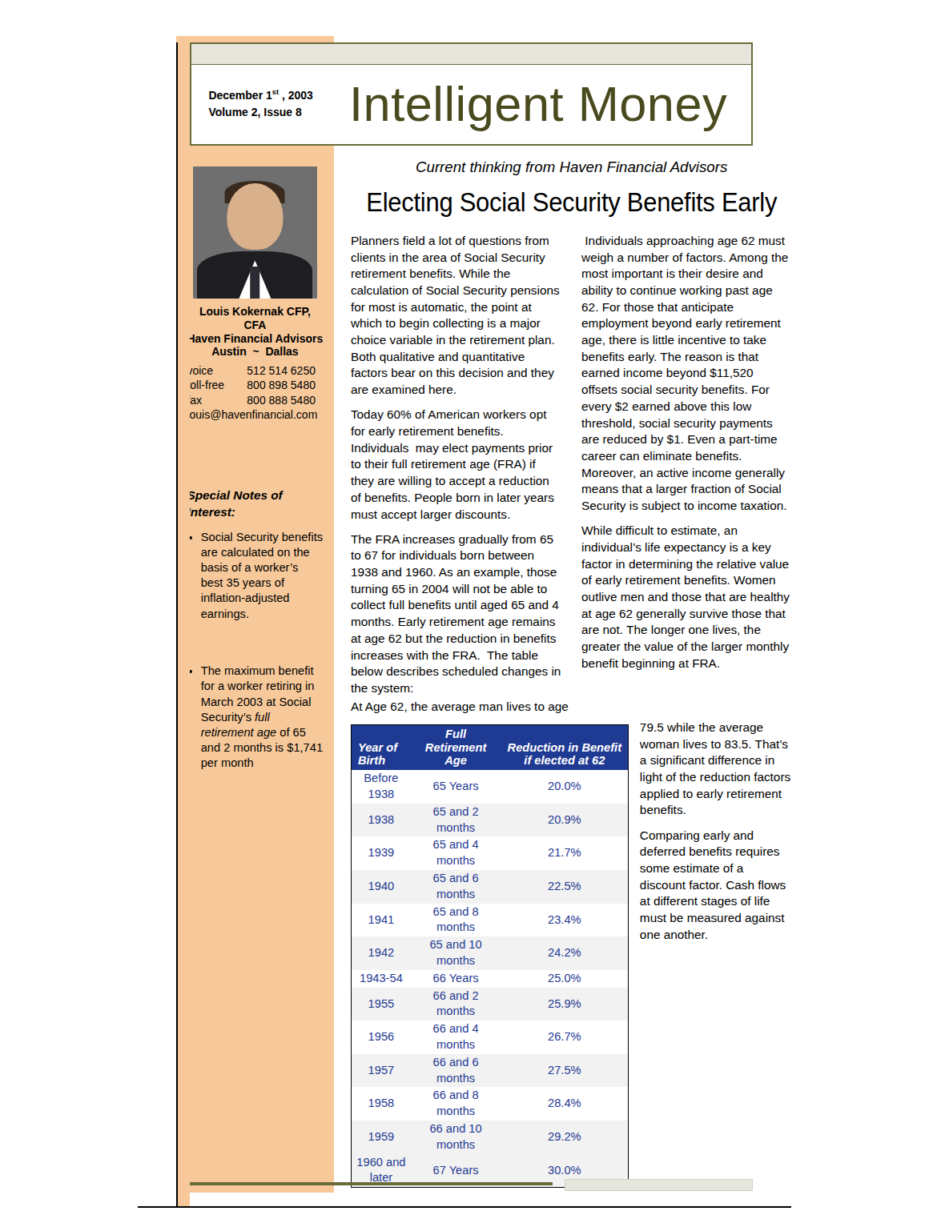December 1st , 2003
Volume 2, Issue 8
Intelligent Money
Louis Kokernak CFP, CFA
Haven Financial Advisors
Austin ~ Dallas
| voice | 512 514 6250 |
| toll-free | 800 898 5480 |
| fax | 800 888 5480 |
louis@havenfinancial.com
Special Notes of Interest:
Social Security benefits are calculated on the basis of a worker’s best 35 years of inflation-adjusted earnings.
The maximum benefit for a worker retiring in March 2003 at Social Security’s full retirement age of 65 and 2 months is $1,741 per month
Current thinking from Haven Financial Advisors
Electing Social Security Benefits Early
Planners field a lot of questions from clients in the area of Social Security retirement benefits. While the calculation of Social Security pensions for most is automatic, the point at which to begin collecting is a major choice variable in the retirement plan. Both qualitative and quantitative factors bear on this decision and they are examined here.
Today 60% of American workers opt for early retirement benefits. Individuals may elect payments prior to their full retirement age (FRA) if they are willing to accept a reduction of benefits. People born in later years must accept larger discounts.
The FRA increases gradually from 65 to 67 for individuals born between 1938 and 1960. As an example, those turning 65 in 2004 will not be able to collect full benefits until aged 65 and 4 months. Early retirement age remains at age 62 but the reduction in benefits increases with the FRA. The table below describes scheduled changes in the system:
Individuals approaching age 62 must weigh a number of factors. Among the most important is their desire and ability to continue working past age 62. For those that anticipate employment beyond early retirement age, there is little incentive to take benefits early. The reason is that earned income beyond $11,520 offsets social security benefits. For every $2 earned above this low threshold, social security payments are reduced by $1. Even a part-time career can eliminate benefits. Moreover, an active income generally means that a larger fraction of Social Security is subject to income taxation.
While difficult to estimate, an individual’s life expectancy is a key factor in determining the relative value of early retirement benefits. Women outlive men and those that are healthy at age 62 generally survive those that are not. The longer one lives, the greater the value of the larger monthly benefit beginning at FRA.
At Age 62, the average man lives to age
| Year of Birth | Full Retirement Age | Reduction in Benefit if elected at 62 |
| --- | --- | --- |
| Before 1938 | 65 Years | 20.0% |
| 1938 | 65 and 2 months | 20.9% |
| 1939 | 65 and 4 months | 21.7% |
| 1940 | 65 and 6 months | 22.5% |
| 1941 | 65 and 8 months | 23.4% |
| 1942 | 65 and 10 months | 24.2% |
| 1943-54 | 66 Years | 25.0% |
| 1955 | 66 and 2 months | 25.9% |
| 1956 | 66 and 4 months | 26.7% |
| 1957 | 66 and 6 months | 27.5% |
| 1958 | 66 and 8 months | 28.4% |
| 1959 | 66 and 10 months | 29.2% |
| 1960 and later | 67 Years | 30.0% |
79.5 while the average woman lives to 83.5. That’s a significant difference in light of the reduction factors applied to early retirement benefits.
Comparing early and deferred benefits requires some estimate of a discount factor. Cash flows at different stages of life must be measured against one another.